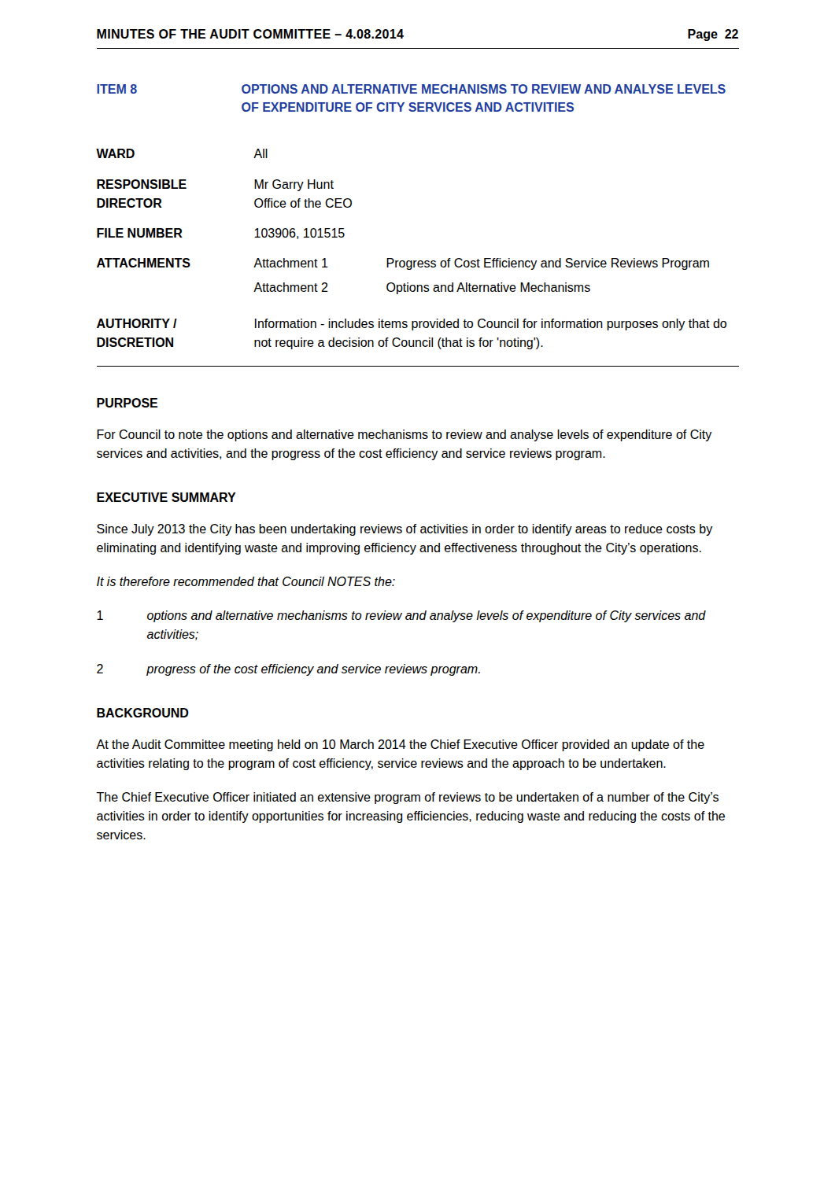MINUTES OF THE AUDIT COMMITTEE – 4.08.2014 Page 22
ITEM 8 Options and Alternative Mechanisms to Review and Analyse Levels of Expenditure of City Services and Activities
| WARD | All |
| RESPONSIBLE DIRECTOR | Mr Garry Hunt Office of the CEO |
| FILE NUMBER | 103906, 101515 |
| ATTACHMENTS | / Attachment 1 / Progress of Cost Efficiency and Service Reviews Program / / Attachment 2 / Options and Alternative Mechanisms / |
| AUTHORITY / DISCRETION | Information - includes items provided to Council for information purposes only that do not require a decision of Council (that is for 'noting'). |
Purpose
For Council to note the options and alternative mechanisms to review and analyse levels of expenditure of City services and activities, and the progress of the cost efficiency and service reviews program.
Executive Summary
Since July 2013 the City has been undertaking reviews of activities in order to identify areas to reduce costs by eliminating and identifying waste and improving efficiency and effectiveness throughout the City’s operations.
It is therefore recommended that Council NOTES the:
1 options and alternative mechanisms to review and analyse levels of expenditure of City services and activities;
2 progress of the cost efficiency and service reviews program.
Background
At the Audit Committee meeting held on 10 March 2014 the Chief Executive Officer provided an update of the activities relating to the program of cost efficiency, service reviews and the approach to be undertaken.
The Chief Executive Officer initiated an extensive program of reviews to be undertaken of a number of the City’s activities in order to identify opportunities for increasing efficiencies, reducing waste and reducing the costs of the services.